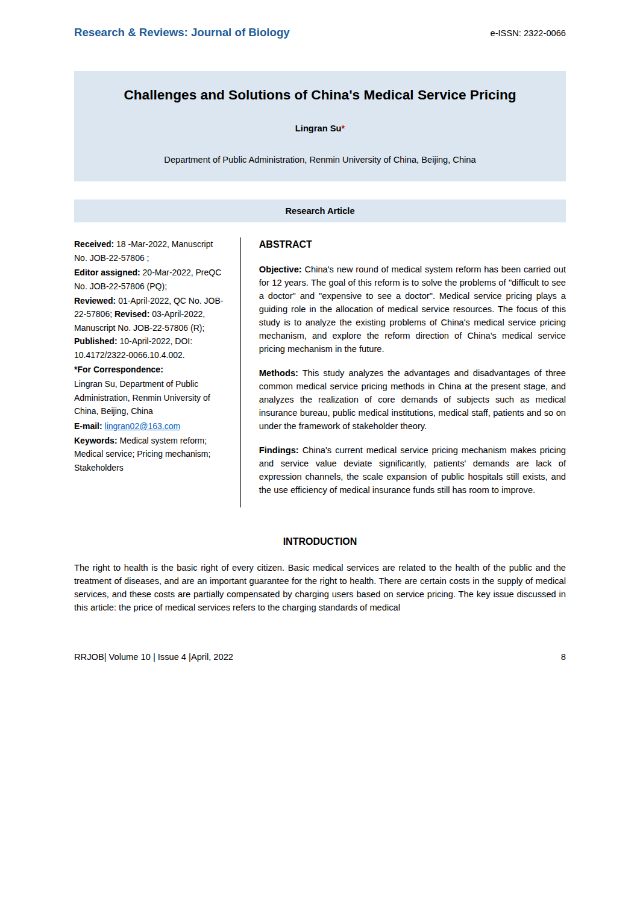Research & Reviews: Journal of Biology e-ISSN: 2322-0066
Challenges and Solutions of China's Medical Service Pricing
Lingran Su*
Department of Public Administration, Renmin University of China, Beijing, China
Research Article
Received: 18 -Mar-2022, Manuscript No. JOB-22-57806 ;
Editor assigned: 20-Mar-2022, PreQC No. JOB-22-57806 (PQ);
Reviewed: 01-April-2022, QC No. JOB-22-57806; Revised: 03-April-2022, Manuscript No. JOB-22-57806 (R); Published: 10-April-2022, DOI: 10.4172/2322-0066.10.4.002.
*For Correspondence:
Lingran Su, Department of Public Administration, Renmin University of China, Beijing, China
E-mail: lingran02@163.com
Keywords: Medical system reform; Medical service; Pricing mechanism; Stakeholders
ABSTRACT
Objective: China's new round of medical system reform has been carried out for 12 years. The goal of this reform is to solve the problems of "difficult to see a doctor" and "expensive to see a doctor". Medical service pricing plays a guiding role in the allocation of medical service resources. The focus of this study is to analyze the existing problems of China's medical service pricing mechanism, and explore the reform direction of China's medical service pricing mechanism in the future.
Methods: This study analyzes the advantages and disadvantages of three common medical service pricing methods in China at the present stage, and analyzes the realization of core demands of subjects such as medical insurance bureau, public medical institutions, medical staff, patients and so on under the framework of stakeholder theory.
Findings: China's current medical service pricing mechanism makes pricing and service value deviate significantly, patients' demands are lack of expression channels, the scale expansion of public hospitals still exists, and the use efficiency of medical insurance funds still has room to improve.
INTRODUCTION
The right to health is the basic right of every citizen. Basic medical services are related to the health of the public and the treatment of diseases, and are an important guarantee for the right to health. There are certain costs in the supply of medical services, and these costs are partially compensated by charging users based on service pricing. The key issue discussed in this article: the price of medical services refers to the charging standards of medical
RRJOB| Volume 10 | Issue 4 |April, 2022 8